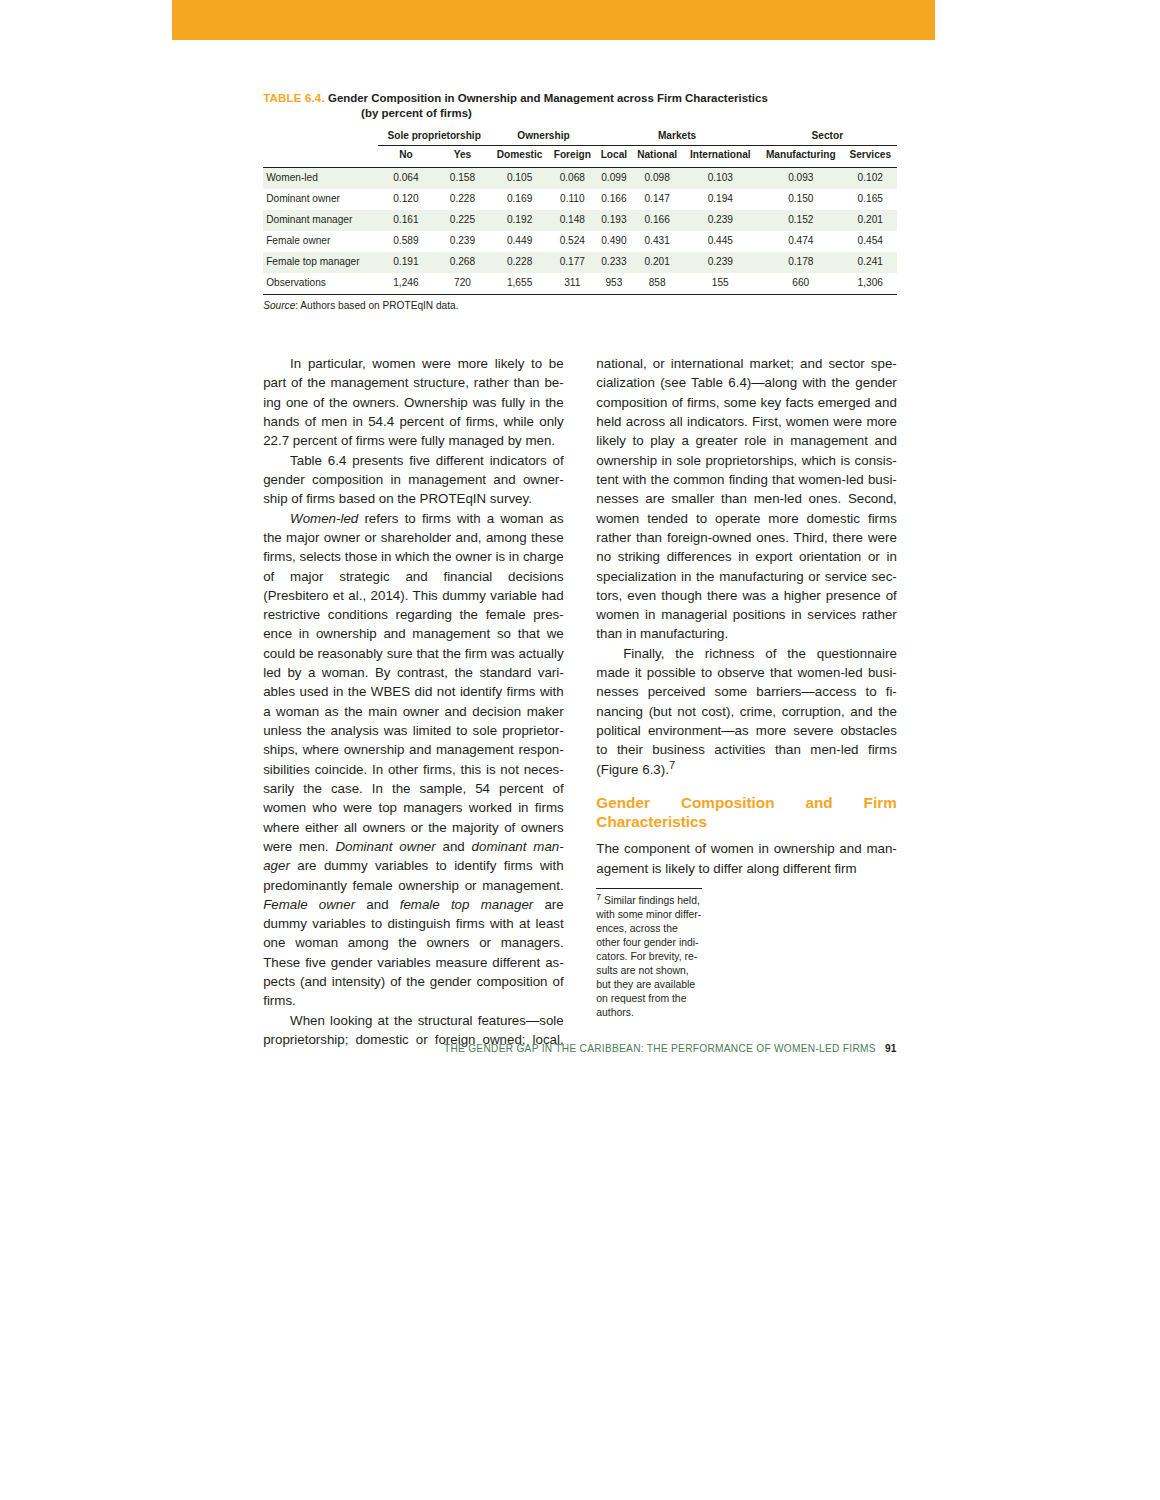TABLE 6.4. Gender Composition in Ownership and Management across Firm Characteristics (by percent of firms)
| | Sole proprietorship | Ownership | Markets | Sector |
| --- | --- | --- | --- | --- |
| | No | Yes | Domestic | Foreign | Local | National | International | Manufacturing | Services |
| Women-led | 0.064 | 0.158 | 0.105 | 0.068 | 0.099 | 0.098 | 0.103 | 0.093 | 0.102 |
| Dominant owner | 0.120 | 0.228 | 0.169 | 0.110 | 0.166 | 0.147 | 0.194 | 0.150 | 0.165 |
| Dominant manager | 0.161 | 0.225 | 0.192 | 0.148 | 0.193 | 0.166 | 0.239 | 0.152 | 0.201 |
| Female owner | 0.589 | 0.239 | 0.449 | 0.524 | 0.490 | 0.431 | 0.445 | 0.474 | 0.454 |
| Female top manager | 0.191 | 0.268 | 0.228 | 0.177 | 0.233 | 0.201 | 0.239 | 0.178 | 0.241 |
| Observations | 1,246 | 720 | 1,655 | 311 | 953 | 858 | 155 | 660 | 1,306 |
Source: Authors based on PROTEqIN data.
In particular, women were more likely to be part of the management structure, rather than being one of the owners. Ownership was fully in the hands of men in 54.4 percent of firms, while only 22.7 percent of firms were fully managed by men.
Table 6.4 presents five different indicators of gender composition in management and ownership of firms based on the PROTEqIN survey.
Women-led refers to firms with a woman as the major owner or shareholder and, among these firms, selects those in which the owner is in charge of major strategic and financial decisions (Presbitero et al., 2014). This dummy variable had restrictive conditions regarding the female presence in ownership and management so that we could be reasonably sure that the firm was actually led by a woman. By contrast, the standard variables used in the WBES did not identify firms with a woman as the main owner and decision maker unless the analysis was limited to sole proprietorships, where ownership and management responsibilities coincide. In other firms, this is not necessarily the case. In the sample, 54 percent of women who were top managers worked in firms where either all owners or the majority of owners were men. Dominant owner and dominant manager are dummy variables to identify firms with predominantly female ownership or management. Female owner and female top manager are dummy variables to distinguish firms with at least one woman among the owners or managers. These five gender variables measure different aspects (and intensity) of the gender composition of firms.
When looking at the structural features—sole proprietorship; domestic or foreign owned; local, national, or international market; and sector specialization (see Table 6.4)—along with the gender composition of firms, some key facts emerged and held across all indicators. First, women were more likely to play a greater role in management and ownership in sole proprietorships, which is consistent with the common finding that women-led businesses are smaller than men-led ones. Second, women tended to operate more domestic firms rather than foreign-owned ones. Third, there were no striking differences in export orientation or in specialization in the manufacturing or service sectors, even though there was a higher presence of women in managerial positions in services rather than in manufacturing.
Finally, the richness of the questionnaire made it possible to observe that women-led businesses perceived some barriers—access to financing (but not cost), crime, corruption, and the political environment—as more severe obstacles to their business activities than men-led firms (Figure 6.3).7
Gender Composition and Firm Characteristics
The component of women in ownership and management is likely to differ along different firm
7 Similar findings held, with some minor differences, across the other four gender indicators. For brevity, results are not shown, but they are available on request from the authors.
THE GENDER GAP IN THE CARIBBEAN: THE PERFORMANCE OF WOMEN-LED FIRMS 91